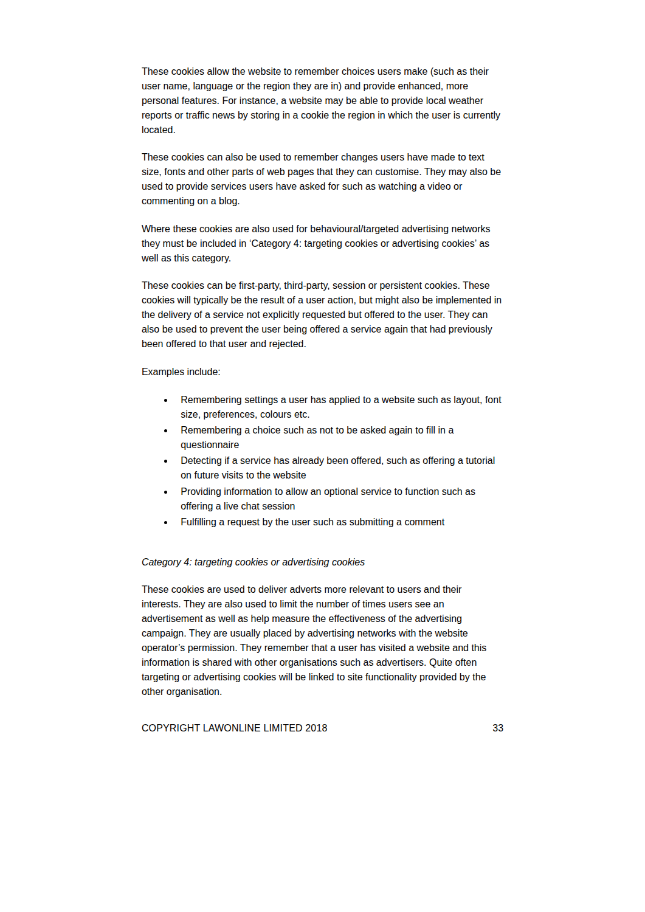These cookies allow the website to remember choices users make (such as their user name, language or the region they are in) and provide enhanced, more personal features. For instance, a website may be able to provide local weather reports or traffic news by storing in a cookie the region in which the user is currently located.
These cookies can also be used to remember changes users have made to text size, fonts and other parts of web pages that they can customise. They may also be used to provide services users have asked for such as watching a video or commenting on a blog.
Where these cookies are also used for behavioural/targeted advertising networks they must be included in ‘Category 4: targeting cookies or advertising cookies’ as well as this category.
These cookies can be first-party, third-party, session or persistent cookies. These cookies will typically be the result of a user action, but might also be implemented in the delivery of a service not explicitly requested but offered to the user. They can also be used to prevent the user being offered a service again that had previously been offered to that user and rejected.
Examples include:
Remembering settings a user has applied to a website such as layout, font size, preferences, colours etc.
Remembering a choice such as not to be asked again to fill in a questionnaire
Detecting if a service has already been offered, such as offering a tutorial on future visits to the website
Providing information to allow an optional service to function such as offering a live chat session
Fulfilling a request by the user such as submitting a comment
Category 4: targeting cookies or advertising cookies
These cookies are used to deliver adverts more relevant to users and their interests. They are also used to limit the number of times users see an advertisement as well as help measure the effectiveness of the advertising campaign. They are usually placed by advertising networks with the website operator’s permission. They remember that a user has visited a website and this information is shared with other organisations such as advertisers. Quite often targeting or advertising cookies will be linked to site functionality provided by the other organisation.
COPYRIGHT LAWONLINE LIMITED 2018 33